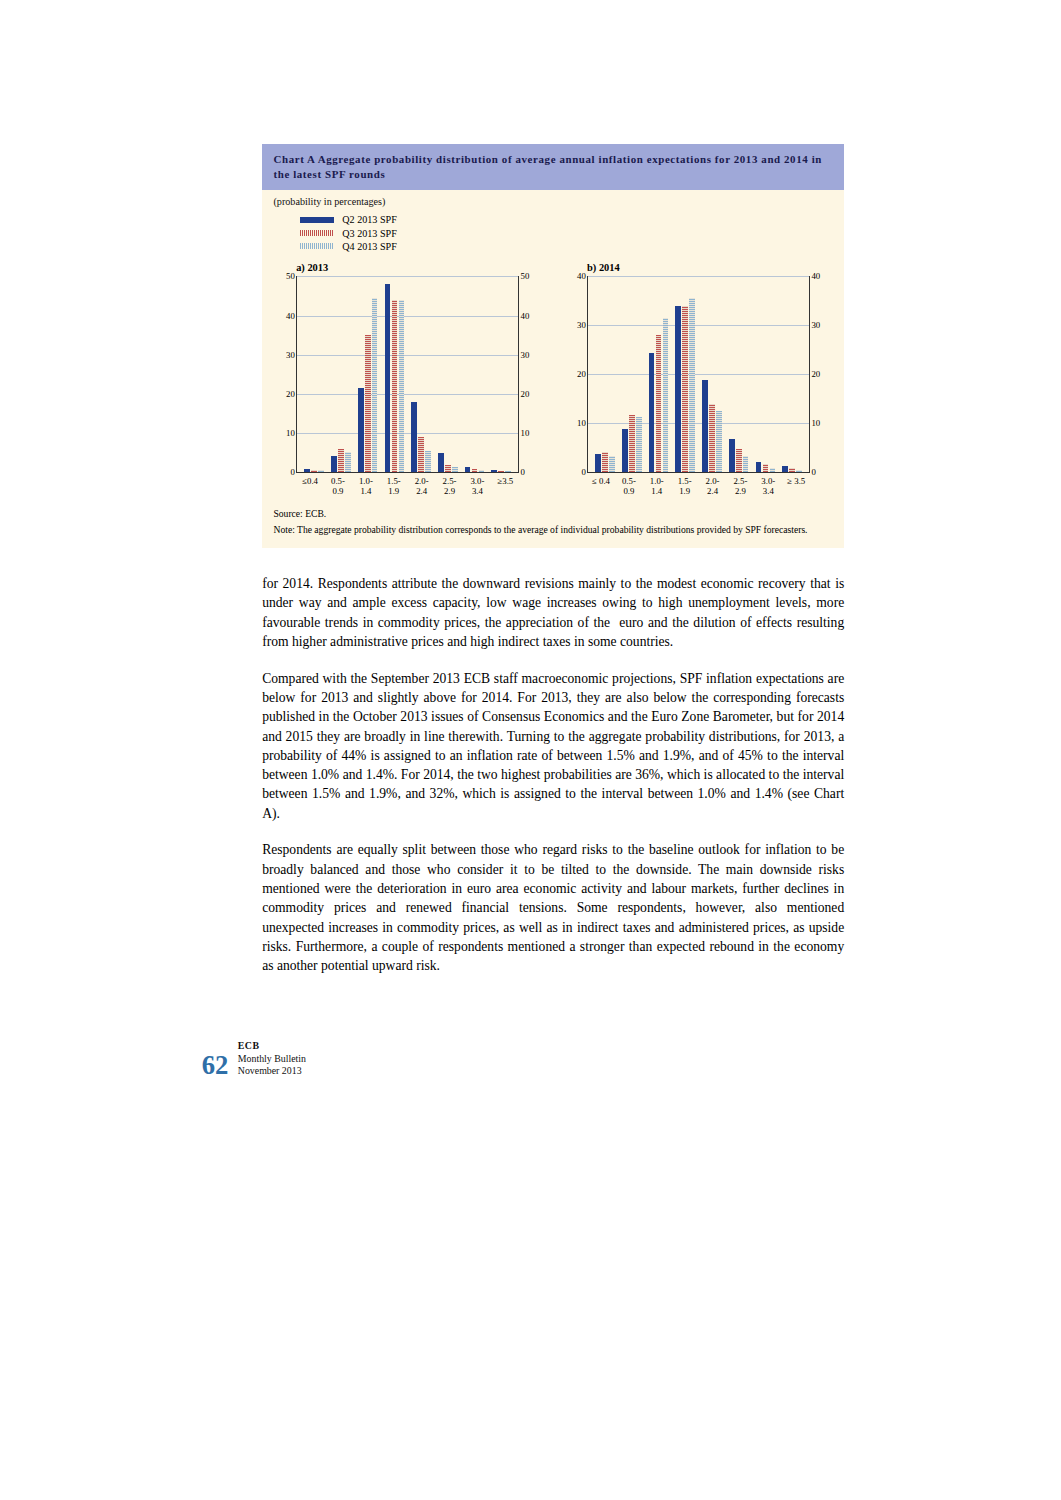Chart A Aggregate probability distribution of average annual inflation expectations for 2013 and 2014 in the latest SPF rounds
(probability in percentages)
Q2 2013 SPF
Q3 2013 SPF
Q4 2013 SPF
a) 2013
50
40
30
20
10
0
50
40
30
20
10
0
≤0.4 0.5-
0.9 1.0-
1.4 1.5-
1.9 2.0-
2.4 2.5-
2.9 3.0-
3.4 ≥3.5
b) 2014
40
30
20
10
0
40
30
20
10
0
≤ 0.4 0.5-
0.9 1.0-
1.4 1.5-
1.9 2.0-
2.4 2.5-
2.9 3.0-
3.4 ≥ 3.5
Source: ECB.
Note: The aggregate probability distribution corresponds to the average of individual probability distributions provided by SPF forecasters.
for 2014. Respondents attribute the downward revisions mainly to the modest economic recovery that is under way and ample excess capacity, low wage increases owing to high unemployment levels, more favourable trends in commodity prices, the appreciation of the euro and the dilution of effects resulting from higher administrative prices and high indirect taxes in some countries.
Compared with the September 2013 ECB staff macroeconomic projections, SPF inflation expectations are below for 2013 and slightly above for 2014. For 2013, they are also below the corresponding forecasts published in the October 2013 issues of Consensus Economics and the Euro Zone Barometer, but for 2014 and 2015 they are broadly in line therewith. Turning to the aggregate probability distributions, for 2013, a probability of 44% is assigned to an inflation rate of between 1.5% and 1.9%, and of 45% to the interval between 1.0% and 1.4%. For 2014, the two highest probabilities are 36%, which is allocated to the interval between 1.5% and 1.9%, and 32%, which is assigned to the interval between 1.0% and 1.4% (see Chart A).
Respondents are equally split between those who regard risks to the baseline outlook for inflation to be broadly balanced and those who consider it to be tilted to the downside. The main downside risks mentioned were the deterioration in euro area economic activity and labour markets, further declines in commodity prices and renewed financial tensions. Some respondents, however, also mentioned unexpected increases in commodity prices, as well as in indirect taxes and administered prices, as upside risks. Furthermore, a couple of respondents mentioned a stronger than expected rebound in the economy as another potential upward risk.
62
ECB
Monthly Bulletin
November 2013